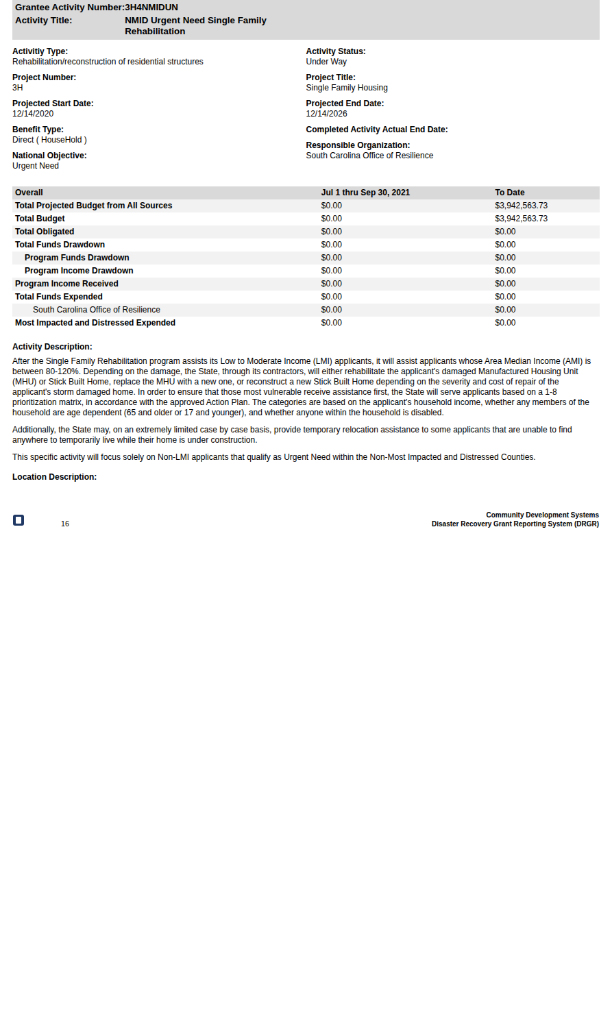| Grantee Activity Number: | 3H4NMIDUN |
| Activity Title: | NMID Urgent Need Single Family Rehabilitation |
| Activitiy Type: Rehabilitation/reconstruction of residential structures Project Number: 3H Projected Start Date: 12/14/2020 Benefit Type: Direct ( HouseHold ) National Objective: Urgent Need | Activity Status: Under Way Project Title: Single Family Housing Projected End Date: 12/14/2026 Completed Activity Actual End Date: Responsible Organization: South Carolina Office of Resilience |
| Overall | Jul 1 thru Sep 30, 2021 | To Date |
| --- | --- | --- |
| Total Projected Budget from All Sources | $0.00 | $3,942,563.73 |
| Total Budget | $0.00 | $3,942,563.73 |
| Total Obligated | $0.00 | $0.00 |
| Total Funds Drawdown | $0.00 | $0.00 |
| Program Funds Drawdown | $0.00 | $0.00 |
| Program Income Drawdown | $0.00 | $0.00 |
| Program Income Received | $0.00 | $0.00 |
| Total Funds Expended | $0.00 | $0.00 |
| South Carolina Office of Resilience | $0.00 | $0.00 |
| Most Impacted and Distressed Expended | $0.00 | $0.00 |
Activity Description:
After the Single Family Rehabilitation program assists its Low to Moderate Income (LMI) applicants, it will assist applicants whose Area Median Income (AMI) is between 80-120%. Depending on the damage, the State, through its contractors, will either rehabilitate the applicant's damaged Manufactured Housing Unit (MHU) or Stick Built Home, replace the MHU with a new one, or reconstruct a new Stick Built Home depending on the severity and cost of repair of the applicant's storm damaged home. In order to ensure that those most vulnerable receive assistance first, the State will serve applicants based on a 1-8 prioritization matrix, in accordance with the approved Action Plan. The categories are based on the applicant's household income, whether any members of the household are age dependent (65 and older or 17 and younger), and whether anyone within the household is disabled.
Additionally, the State may, on an extremely limited case by case basis, provide temporary relocation assistance to some applicants that are unable to find anywhere to temporarily live while their home is under construction.
This specific activity will focus solely on Non-LMI applicants that qualify as Urgent Need within the Non-Most Impacted and Distressed Counties.
Location Description:
| | 16 | Community Development Systems Disaster Recovery Grant Reporting System (DRGR) |